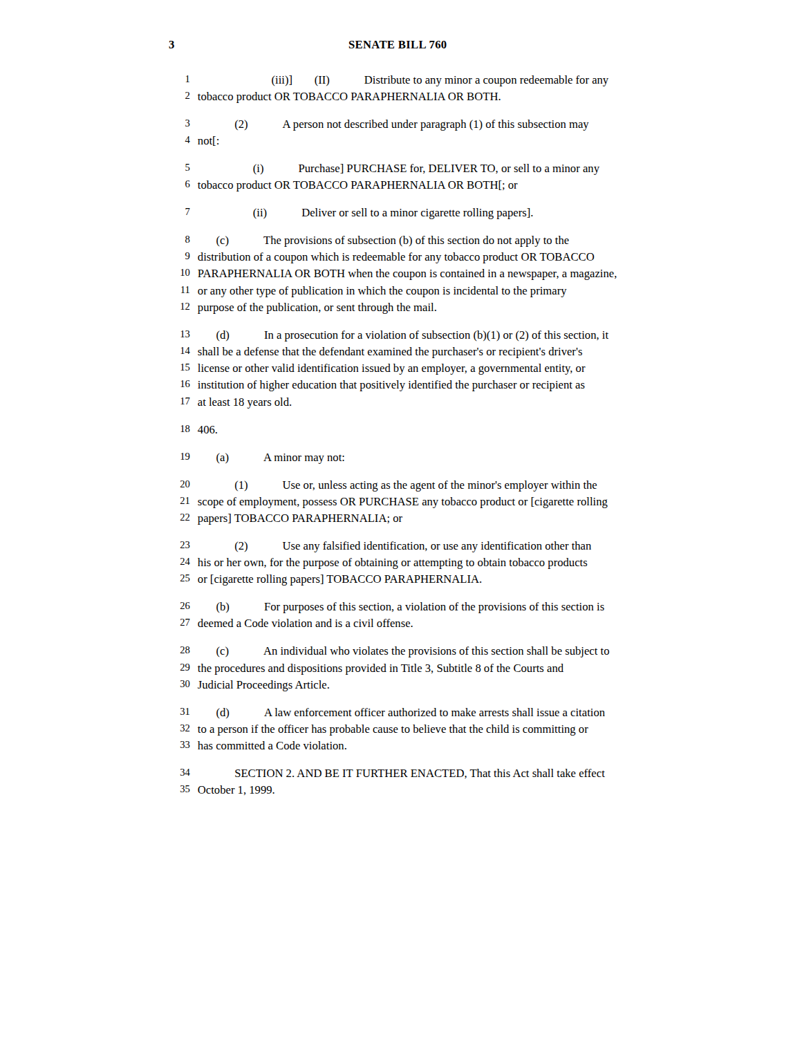3
SENATE BILL 760
1
(iii)] (II) Distribute to any minor a coupon redeemable for any
2
tobacco product OR TOBACCO PARAPHERNALIA OR BOTH.
3
(2) A person not described under paragraph (1) of this subsection may
4
not[:
5
(i) Purchase] PURCHASE for, DELIVER TO, or sell to a minor any
6
tobacco product OR TOBACCO PARAPHERNALIA OR BOTH[; or
7
(ii) Deliver or sell to a minor cigarette rolling papers].
8
(c) The provisions of subsection (b) of this section do not apply to the
9
distribution of a coupon which is redeemable for any tobacco product OR TOBACCO
10
PARAPHERNALIA OR BOTH when the coupon is contained in a newspaper, a magazine,
11
or any other type of publication in which the coupon is incidental to the primary
12
purpose of the publication, or sent through the mail.
13
(d) In a prosecution for a violation of subsection (b)(1) or (2) of this section, it
14
shall be a defense that the defendant examined the purchaser's or recipient's driver's
15
license or other valid identification issued by an employer, a governmental entity, or
16
institution of higher education that positively identified the purchaser or recipient as
17
at least 18 years old.
18
406.
19
(a) A minor may not:
20
(1) Use or, unless acting as the agent of the minor's employer within the
21
scope of employment, possess OR PURCHASE any tobacco product or [cigarette rolling
22
papers] TOBACCO PARAPHERNALIA; or
23
(2) Use any falsified identification, or use any identification other than
24
his or her own, for the purpose of obtaining or attempting to obtain tobacco products
25
or [cigarette rolling papers] TOBACCO PARAPHERNALIA.
26
(b) For purposes of this section, a violation of the provisions of this section is
27
deemed a Code violation and is a civil offense.
28
(c) An individual who violates the provisions of this section shall be subject to
29
the procedures and dispositions provided in Title 3, Subtitle 8 of the Courts and
30
Judicial Proceedings Article.
31
(d) A law enforcement officer authorized to make arrests shall issue a citation
32
to a person if the officer has probable cause to believe that the child is committing or
33
has committed a Code violation.
34
SECTION 2. AND BE IT FURTHER ENACTED, That this Act shall take effect
35
October 1, 1999.